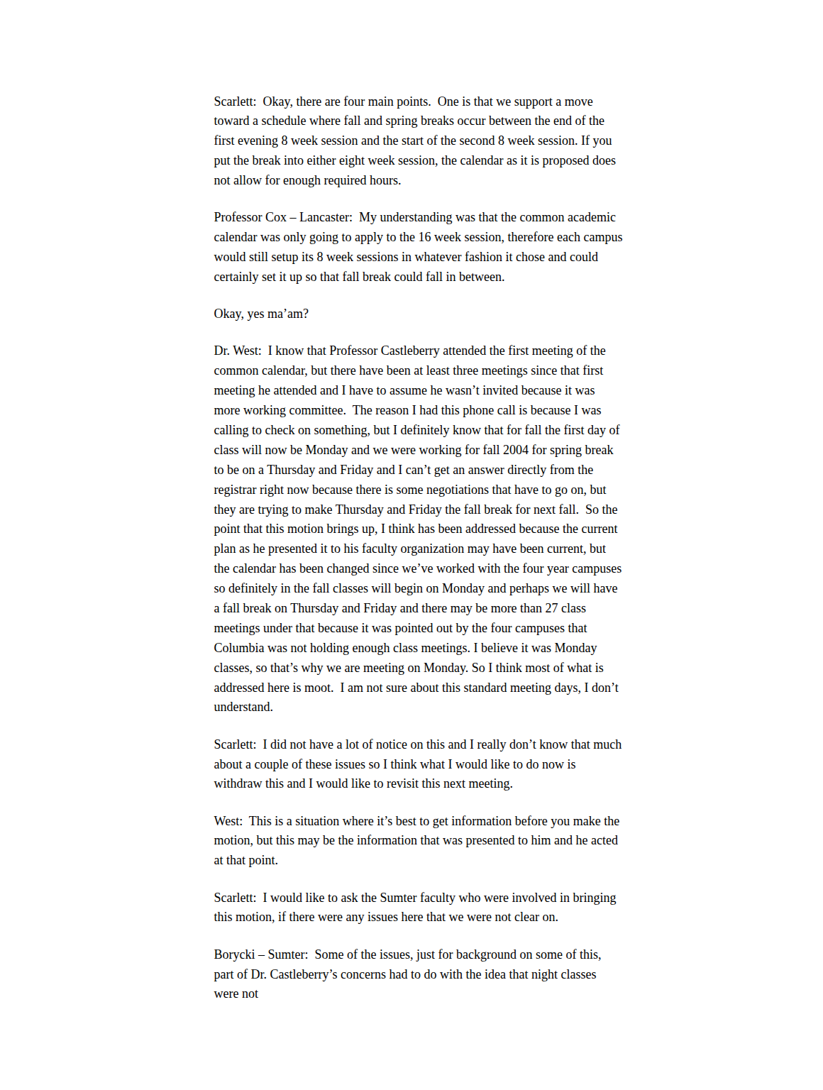Scarlett: Okay, there are four main points. One is that we support a move toward a schedule where fall and spring breaks occur between the end of the first evening 8 week session and the start of the second 8 week session. If you put the break into either eight week session, the calendar as it is proposed does not allow for enough required hours.
Professor Cox – Lancaster: My understanding was that the common academic calendar was only going to apply to the 16 week session, therefore each campus would still setup its 8 week sessions in whatever fashion it chose and could certainly set it up so that fall break could fall in between.
Okay, yes ma’am?
Dr. West: I know that Professor Castleberry attended the first meeting of the common calendar, but there have been at least three meetings since that first meeting he attended and I have to assume he wasn’t invited because it was more working committee. The reason I had this phone call is because I was calling to check on something, but I definitely know that for fall the first day of class will now be Monday and we were working for fall 2004 for spring break to be on a Thursday and Friday and I can’t get an answer directly from the registrar right now because there is some negotiations that have to go on, but they are trying to make Thursday and Friday the fall break for next fall. So the point that this motion brings up, I think has been addressed because the current plan as he presented it to his faculty organization may have been current, but the calendar has been changed since we’ve worked with the four year campuses so definitely in the fall classes will begin on Monday and perhaps we will have a fall break on Thursday and Friday and there may be more than 27 class meetings under that because it was pointed out by the four campuses that Columbia was not holding enough class meetings. I believe it was Monday classes, so that’s why we are meeting on Monday. So I think most of what is addressed here is moot. I am not sure about this standard meeting days, I don’t understand.
Scarlett: I did not have a lot of notice on this and I really don’t know that much about a couple of these issues so I think what I would like to do now is withdraw this and I would like to revisit this next meeting.
West: This is a situation where it’s best to get information before you make the motion, but this may be the information that was presented to him and he acted at that point.
Scarlett: I would like to ask the Sumter faculty who were involved in bringing this motion, if there were any issues here that we were not clear on.
Borycki – Sumter: Some of the issues, just for background on some of this, part of Dr. Castleberry’s concerns had to do with the idea that night classes were not